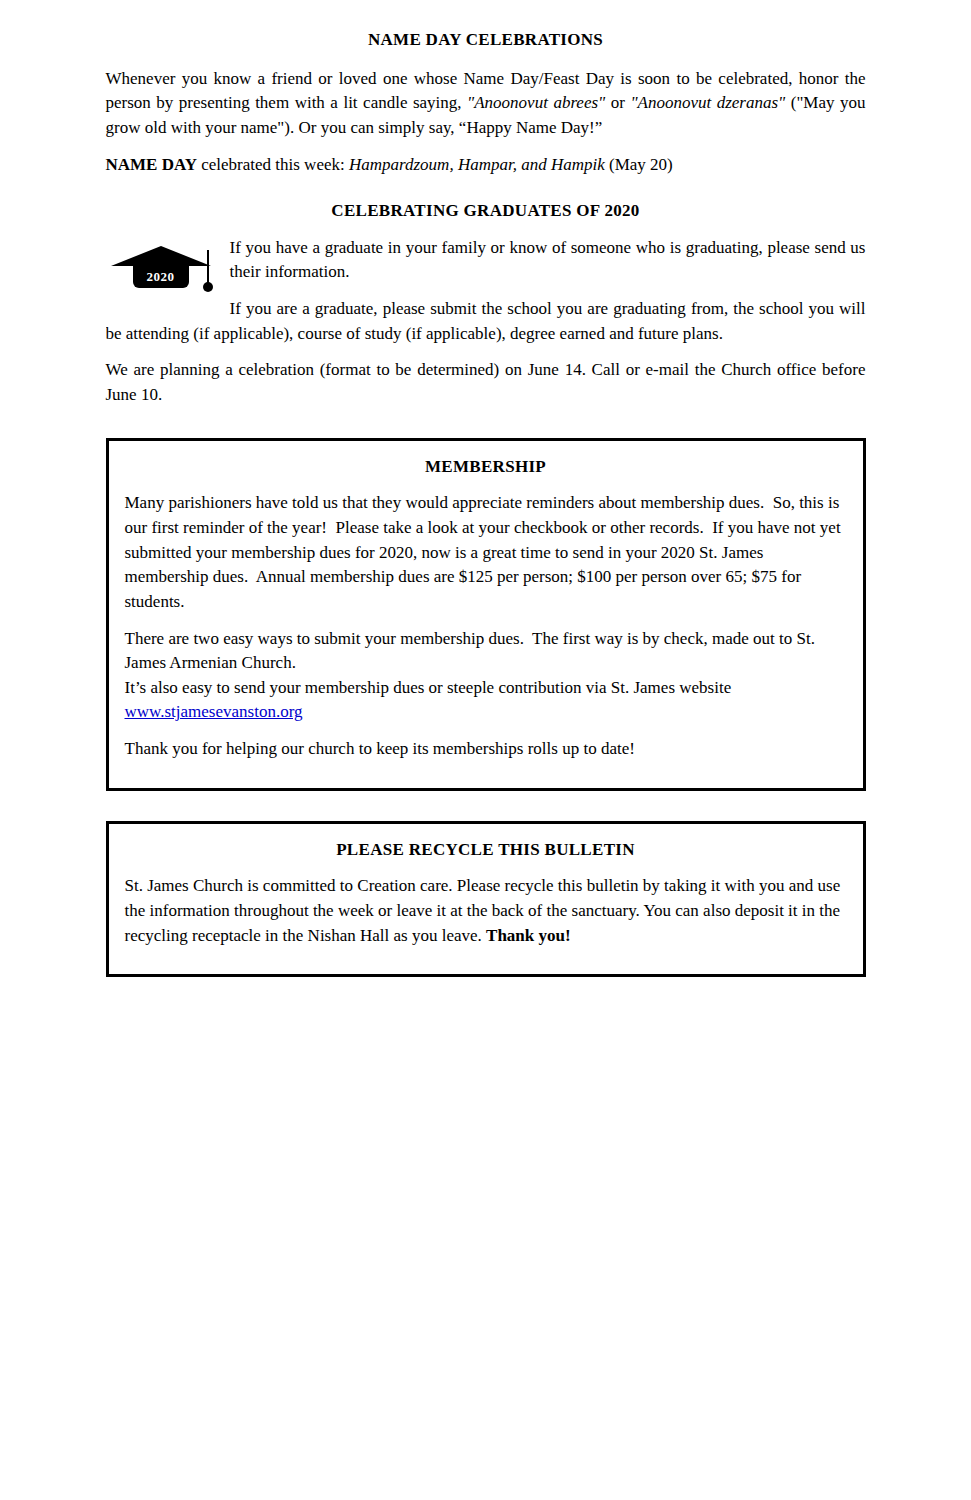NAME DAY CELEBRATIONS
Whenever you know a friend or loved one whose Name Day/Feast Day is soon to be celebrated, honor the person by presenting them with a lit candle saying, "Anoonovut abrees" or "Anoonovut dzeranas" ("May you grow old with your name"). Or you can simply say, “Happy Name Day!”
NAME DAY celebrated this week: Hampardzoum, Hampar, and Hampik (May 20)
CELEBRATING GRADUATES OF 2020
2020
If you have a graduate in your family or know of someone who is graduating, please send us their information.
If you are a graduate, please submit the school you are graduating from, the school you will be attending (if applicable), course of study (if applicable), degree earned and future plans.
We are planning a celebration (format to be determined) on June 14. Call or e-mail the Church office before June 10.
MEMBERSHIP
Many parishioners have told us that they would appreciate reminders about membership dues. So, this is our first reminder of the year! Please take a look at your checkbook or other records. If you have not yet submitted your membership dues for 2020, now is a great time to send in your 2020 St. James membership dues. Annual membership dues are $125 per person; $100 per person over 65; $75 for students.
There are two easy ways to submit your membership dues. The first way is by check, made out to St. James Armenian Church.
It’s also easy to send your membership dues or steeple contribution via St. James website www.stjamesevanston.org
Thank you for helping our church to keep its memberships rolls up to date!
PLEASE RECYCLE THIS BULLETIN
St. James Church is committed to Creation care. Please recycle this bulletin by taking it with you and use the information throughout the week or leave it at the back of the sanctuary. You can also deposit it in the recycling receptacle in the Nishan Hall as you leave. Thank you!